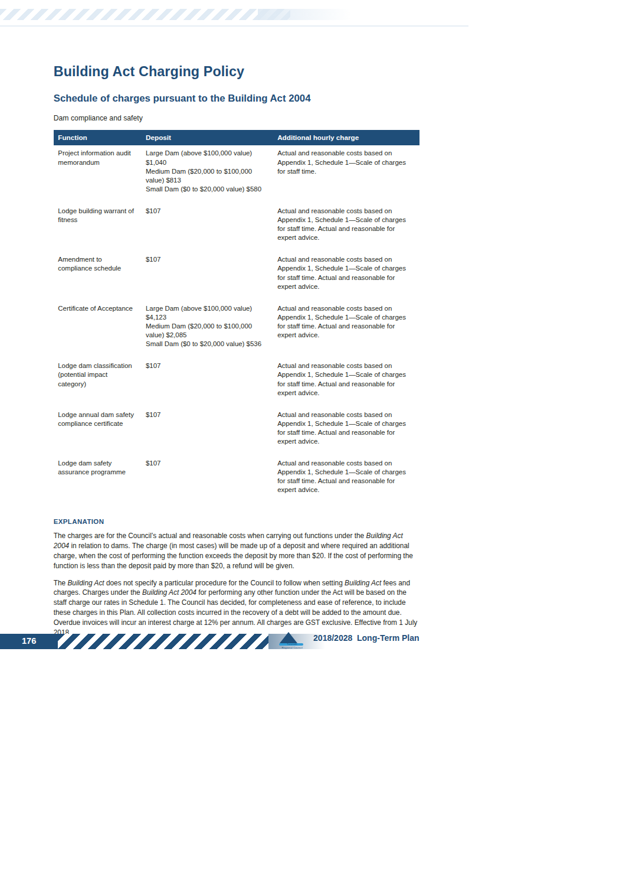Building Act Charging Policy
Schedule of charges pursuant to the Building Act 2004
Dam compliance and safety
| Function | Deposit | Additional hourly charge |
| --- | --- | --- |
| Project information audit memorandum | Large Dam (above $100,000 value) $1,040 Medium Dam ($20,000 to $100,000 value) $813 Small Dam ($0 to $20,000 value) $580 | Actual and reasonable costs based on Appendix 1, Schedule 1—Scale of charges for staff time. |
| Lodge building warrant of fitness | $107 | Actual and reasonable costs based on Appendix 1, Schedule 1—Scale of charges for staff time. Actual and reasonable for expert advice. |
| Amendment to compliance schedule | $107 | Actual and reasonable costs based on Appendix 1, Schedule 1—Scale of charges for staff time. Actual and reasonable for expert advice. |
| Certificate of Acceptance | Large Dam (above $100,000 value) $4,123 Medium Dam ($20,000 to $100,000 value) $2,085 Small Dam ($0 to $20,000 value) $536 | Actual and reasonable costs based on Appendix 1, Schedule 1—Scale of charges for staff time. Actual and reasonable for expert advice. |
| Lodge dam classification (potential impact category) | $107 | Actual and reasonable costs based on Appendix 1, Schedule 1—Scale of charges for staff time. Actual and reasonable for expert advice. |
| Lodge annual dam safety compliance certificate | $107 | Actual and reasonable costs based on Appendix 1, Schedule 1—Scale of charges for staff time. Actual and reasonable for expert advice. |
| Lodge dam safety assurance programme | $107 | Actual and reasonable costs based on Appendix 1, Schedule 1—Scale of charges for staff time. Actual and reasonable for expert advice. |
EXPLANATION
The charges are for the Council’s actual and reasonable costs when carrying out functions under the Building Act 2004 in relation to dams. The charge (in most cases) will be made up of a deposit and where required an additional charge, when the cost of performing the function exceeds the deposit by more than $20. If the cost of performing the function is less than the deposit paid by more than $20, a refund will be given.
The Building Act does not specify a particular procedure for the Council to follow when setting Building Act fees and charges. Charges under the Building Act 2004 for performing any other function under the Act will be based on the staff charge our rates in Schedule 1. The Council has decided, for completeness and ease of reference, to include these charges in this Plan. All collection costs incurred in the recovery of a debt will be added to the amount due. Overdue invoices will incur an interest charge at 12% per annum. All charges are GST exclusive. Effective from 1 July 2018.
176
Taranaki
Regional Council
2018/2028 Long-Term Plan